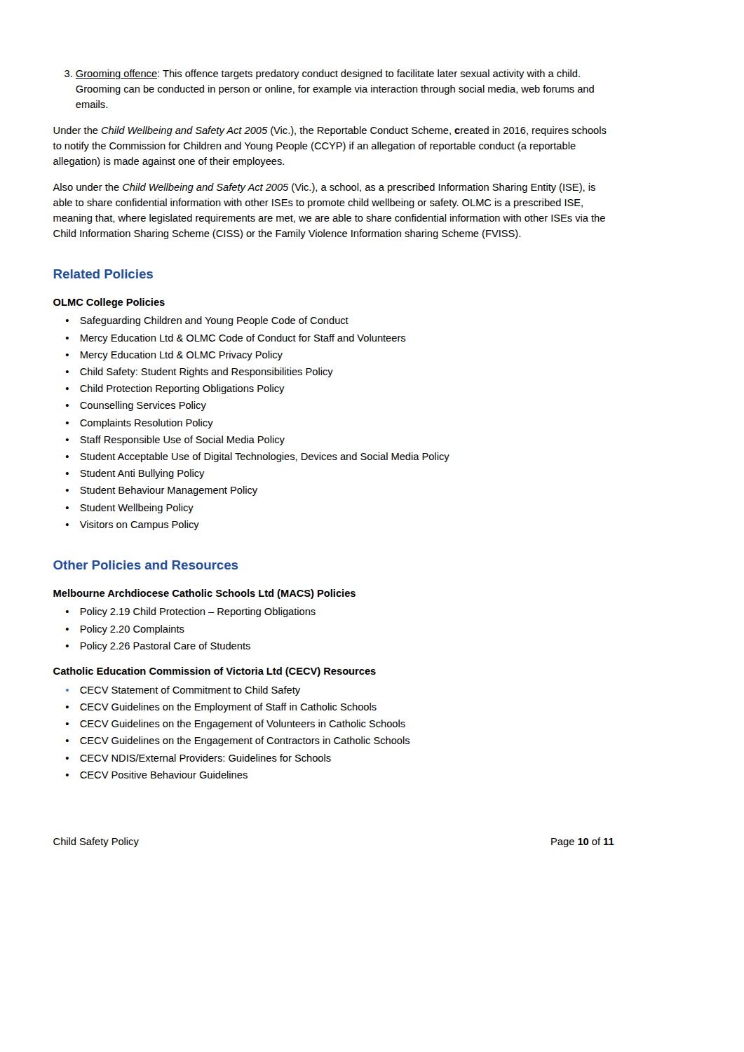Grooming offence: This offence targets predatory conduct designed to facilitate later sexual activity with a child. Grooming can be conducted in person or online, for example via interaction through social media, web forums and emails.
Under the Child Wellbeing and Safety Act 2005 (Vic.), the Reportable Conduct Scheme, created in 2016, requires schools to notify the Commission for Children and Young People (CCYP) if an allegation of reportable conduct (a reportable allegation) is made against one of their employees.
Also under the Child Wellbeing and Safety Act 2005 (Vic.), a school, as a prescribed Information Sharing Entity (ISE), is able to share confidential information with other ISEs to promote child wellbeing or safety. OLMC is a prescribed ISE, meaning that, where legislated requirements are met, we are able to share confidential information with other ISEs via the Child Information Sharing Scheme (CISS) or the Family Violence Information sharing Scheme (FVISS).
Related Policies
OLMC College Policies
Safeguarding Children and Young People Code of Conduct
Mercy Education Ltd & OLMC Code of Conduct for Staff and Volunteers
Mercy Education Ltd & OLMC Privacy Policy
Child Safety: Student Rights and Responsibilities Policy
Child Protection Reporting Obligations Policy
Counselling Services Policy
Complaints Resolution Policy
Staff Responsible Use of Social Media Policy
Student Acceptable Use of Digital Technologies, Devices and Social Media Policy
Student Anti Bullying Policy
Student Behaviour Management Policy
Student Wellbeing Policy
Visitors on Campus Policy
Other Policies and Resources
Melbourne Archdiocese Catholic Schools Ltd (MACS) Policies
Policy 2.19 Child Protection – Reporting Obligations
Policy 2.20 Complaints
Policy 2.26 Pastoral Care of Students
Catholic Education Commission of Victoria Ltd (CECV) Resources
CECV Statement of Commitment to Child Safety
CECV Guidelines on the Employment of Staff in Catholic Schools
CECV Guidelines on the Engagement of Volunteers in Catholic Schools
CECV Guidelines on the Engagement of Contractors in Catholic Schools
CECV NDIS/External Providers: Guidelines for Schools
CECV Positive Behaviour Guidelines
Child Safety Policy
Page 10 of 11